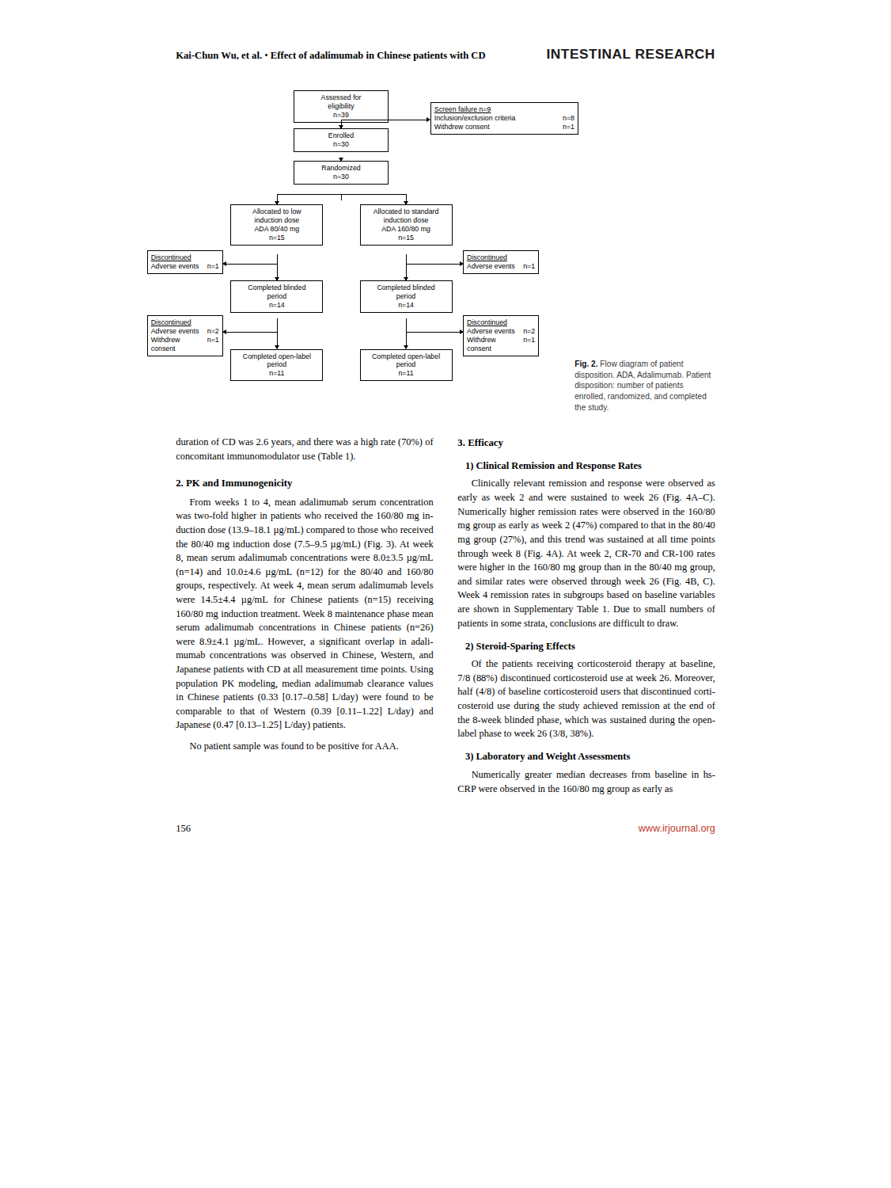Kai-Chun Wu, et al. • Effect of adalimumab in Chinese patients with CD
INTESTINAL RESEARCH
Assessed for
eligibility
n=39
Screen failure n=9
Inclusion/exclusion criteria n=8
Withdrew consent n=1
Enrolled
n=30
Randomized
n=30
Allocated to low
induction dose
ADA 80/40 mg
n=15
Allocated to standard
induction dose
ADA 160/80 mg
n=15
Discontinued
Adverse events n=1
Discontinued
Adverse events n=1
Completed blinded
period
n=14
Completed blinded
period
n=14
Discontinued
Adverse events n=2
Withdrew consent n=1
Discontinued
Adverse events n=2
Withdrew consent n=1
Completed open-label
period
n=11
Completed open-label
period
n=11
Fig. 2. Flow diagram of patient disposition. ADA, Adalimumab. Patient disposition: number of patients enrolled, randomized, and completed the study.
duration of CD was 2.6 years, and there was a high rate (70%) of concomitant immunomodulator use (Table 1).
2. PK and Immunogenicity
From weeks 1 to 4, mean adalimumab serum concentration was two-fold higher in patients who received the 160/80 mg induction dose (13.9–18.1 µg/mL) compared to those who received the 80/40 mg induction dose (7.5–9.5 µg/mL) (Fig. 3). At week 8, mean serum adalimumab concentrations were 8.0±3.5 µg/mL (n=14) and 10.0±4.6 µg/mL (n=12) for the 80/40 and 160/80 groups, respectively. At week 4, mean serum adalimumab levels were 14.5±4.4 µg/mL for Chinese patients (n=15) receiving 160/80 mg induction treatment. Week 8 maintenance phase mean serum adalimumab concentrations in Chinese patients (n=26) were 8.9±4.1 µg/mL. However, a significant overlap in adalimumab concentrations was observed in Chinese, Western, and Japanese patients with CD at all measurement time points. Using population PK modeling, median adalimumab clearance values in Chinese patients (0.33 [0.17–0.58] L/day) were found to be comparable to that of Western (0.39 [0.11–1.22] L/day) and Japanese (0.47 [0.13–1.25] L/day) patients.
No patient sample was found to be positive for AAA.
3. Efficacy
1) Clinical Remission and Response Rates
Clinically relevant remission and response were observed as early as week 2 and were sustained to week 26 (Fig. 4A–C). Numerically higher remission rates were observed in the 160/80 mg group as early as week 2 (47%) compared to that in the 80/40 mg group (27%), and this trend was sustained at all time points through week 8 (Fig. 4A). At week 2, CR-70 and CR-100 rates were higher in the 160/80 mg group than in the 80/40 mg group, and similar rates were observed through week 26 (Fig. 4B, C). Week 4 remission rates in subgroups based on baseline variables are shown in Supplementary Table 1. Due to small numbers of patients in some strata, conclusions are difficult to draw.
2) Steroid-Sparing Effects
Of the patients receiving corticosteroid therapy at baseline, 7/8 (88%) discontinued corticosteroid use at week 26. Moreover, half (4/8) of baseline corticosteroid users that discontinued corticosteroid use during the study achieved remission at the end of the 8-week blinded phase, which was sustained during the open-label phase to week 26 (3/8, 38%).
3) Laboratory and Weight Assessments
Numerically greater median decreases from baseline in hs-CRP were observed in the 160/80 mg group as early as
156
www.irjournal.org